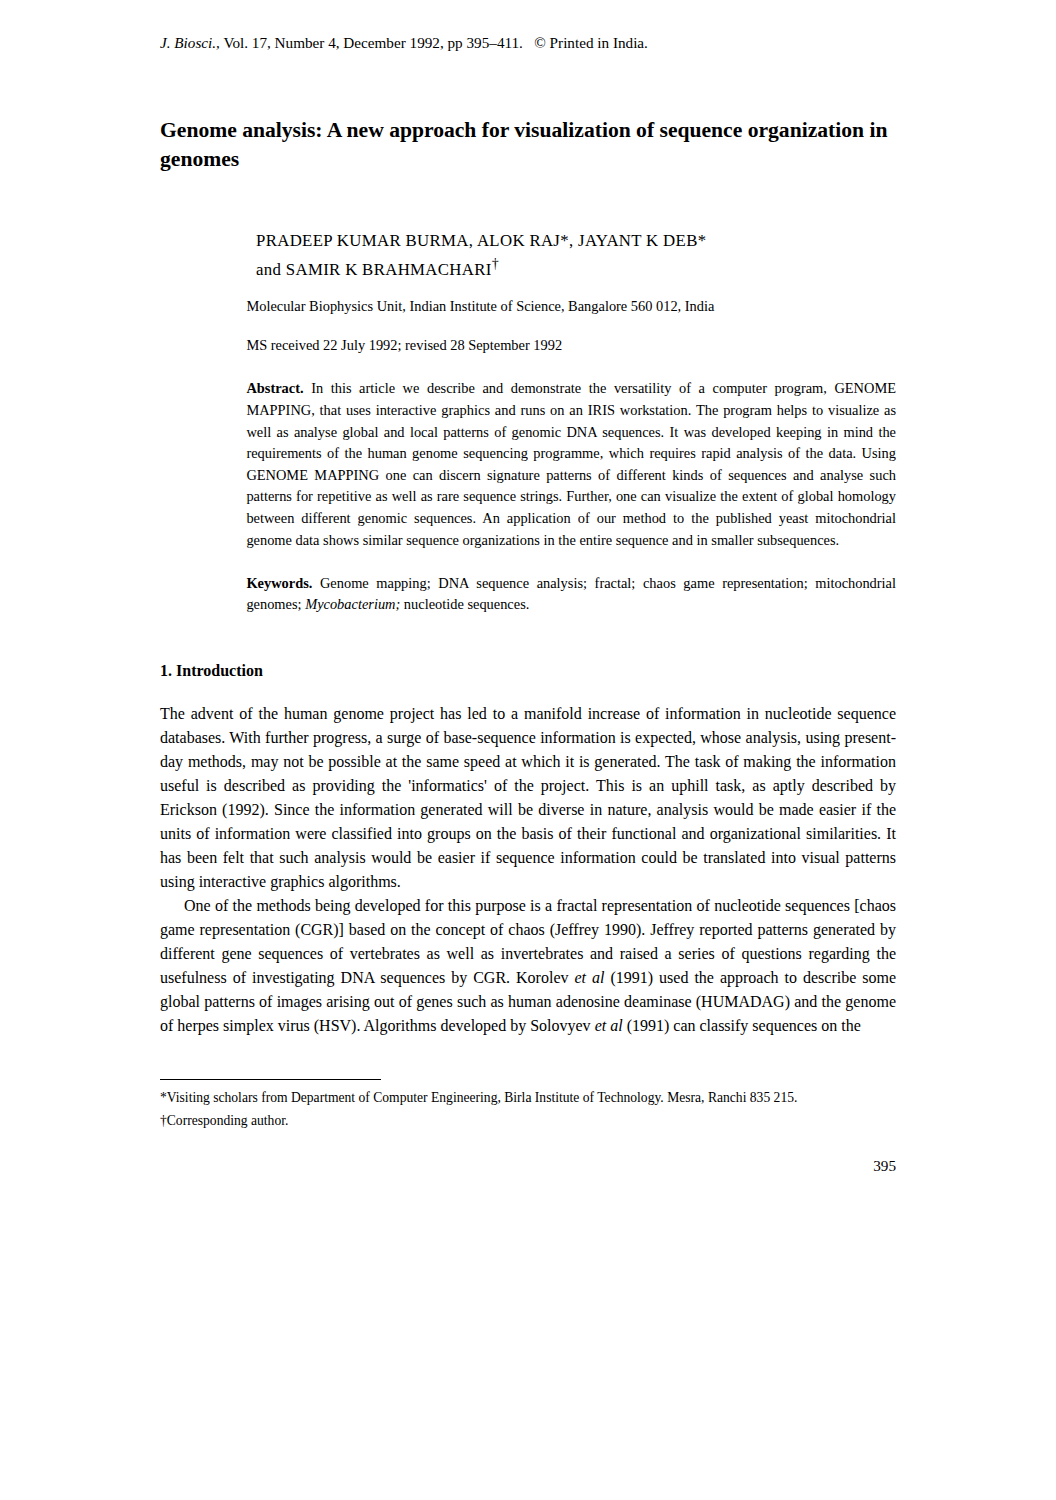J. Biosci., Vol. 17, Number 4, December 1992, pp 395–411. © Printed in India.
Genome analysis: A new approach for visualization of sequence organization in genomes
PRADEEP KUMAR BURMA, ALOK RAJ*, JAYANT K DEB*
and SAMIR K BRAHMACHARI†
Molecular Biophysics Unit, Indian Institute of Science, Bangalore 560 012, India
MS received 22 July 1992; revised 28 September 1992
Abstract. In this article we describe and demonstrate the versatility of a computer program, GENOME MAPPING, that uses interactive graphics and runs on an IRIS workstation. The program helps to visualize as well as analyse global and local patterns of genomic DNA sequences. It was developed keeping in mind the requirements of the human genome sequencing programme, which requires rapid analysis of the data. Using GENOME MAPPING one can discern signature patterns of different kinds of sequences and analyse such patterns for repetitive as well as rare sequence strings. Further, one can visualize the extent of global homology between different genomic sequences. An application of our method to the published yeast mitochondrial genome data shows similar sequence organizations in the entire sequence and in smaller subsequences.
Keywords. Genome mapping; DNA sequence analysis; fractal; chaos game representation; mitochondrial genomes; Mycobacterium; nucleotide sequences.
1. Introduction
The advent of the human genome project has led to a manifold increase of information in nucleotide sequence databases. With further progress, a surge of base-sequence information is expected, whose analysis, using present-day methods, may not be possible at the same speed at which it is generated. The task of making the information useful is described as providing the 'informatics' of the project. This is an uphill task, as aptly described by Erickson (1992). Since the information generated will be diverse in nature, analysis would be made easier if the units of information were classified into groups on the basis of their functional and organizational similarities. It has been felt that such analysis would be easier if sequence information could be translated into visual patterns using interactive graphics algorithms.
One of the methods being developed for this purpose is a fractal representation of nucleotide sequences [chaos game representation (CGR)] based on the concept of chaos (Jeffrey 1990). Jeffrey reported patterns generated by different gene sequences of vertebrates as well as invertebrates and raised a series of questions regarding the usefulness of investigating DNA sequences by CGR. Korolev et al (1991) used the approach to describe some global patterns of images arising out of genes such as human adenosine deaminase (HUMADAG) and the genome of herpes simplex virus (HSV). Algorithms developed by Solovyev et al (1991) can classify sequences on the
*Visiting scholars from Department of Computer Engineering, Birla Institute of Technology. Mesra, Ranchi 835 215.
†Corresponding author.
395